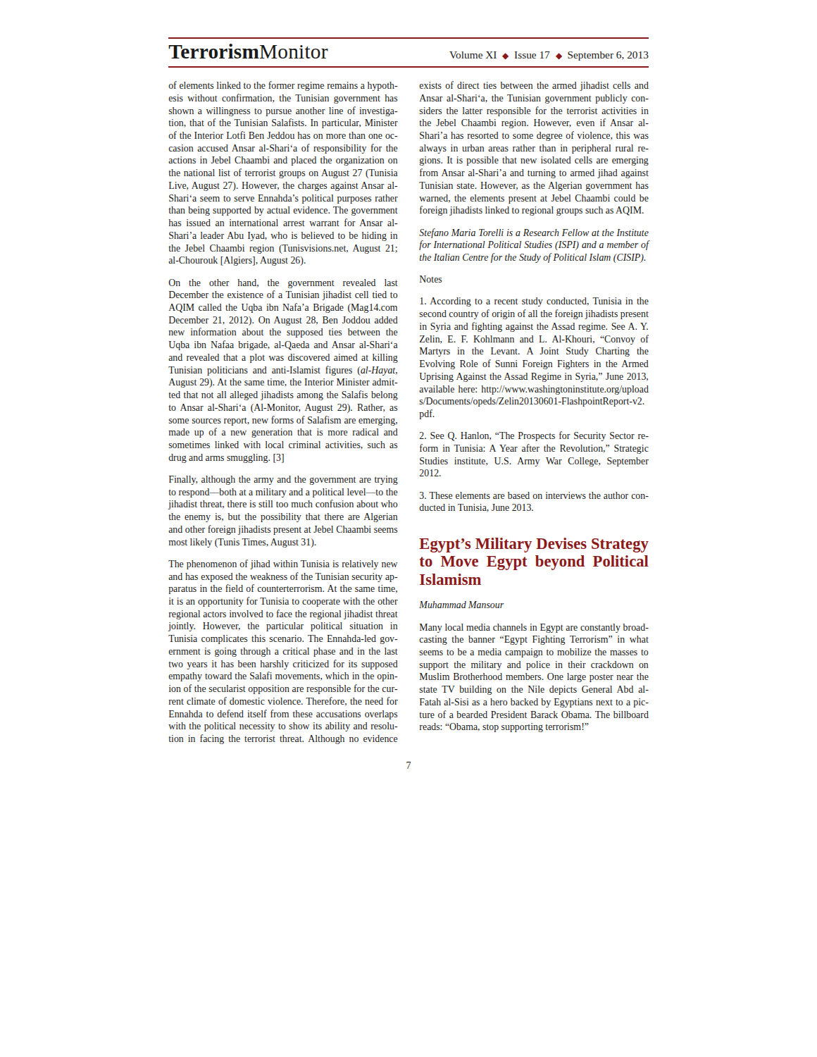Terrorism Monitor
Volume XI ◆ Issue 17 ◆ September 6, 2013
of elements linked to the former regime remains a hypothesis without confirmation, the Tunisian government has shown a willingness to pursue another line of investigation, that of the Tunisian Salafists. In particular, Minister of the Interior Lotfi Ben Jeddou has on more than one occasion accused Ansar al-Shari‘a of responsibility for the actions in Jebel Chaambi and placed the organization on the national list of terrorist groups on August 27 (Tunisia Live, August 27). However, the charges against Ansar al-Shari‘a seem to serve Ennahda’s political purposes rather than being supported by actual evidence. The government has issued an international arrest warrant for Ansar al-Shari’a leader Abu Iyad, who is believed to be hiding in the Jebel Chaambi region (Tunisvisions.net, August 21; al-Chourouk [Algiers], August 26).
On the other hand, the government revealed last December the existence of a Tunisian jihadist cell tied to AQIM called the Uqba ibn Nafa’a Brigade (Mag14.com December 21, 2012). On August 28, Ben Joddou added new information about the supposed ties between the Uqba ibn Nafaa brigade, al-Qaeda and Ansar al-Shari‘a and revealed that a plot was discovered aimed at killing Tunisian politicians and anti-Islamist figures (al-Hayat, August 29). At the same time, the Interior Minister admitted that not all alleged jihadists among the Salafis belong to Ansar al-Shari‘a (Al-Monitor, August 29). Rather, as some sources report, new forms of Salafism are emerging, made up of a new generation that is more radical and sometimes linked with local criminal activities, such as drug and arms smuggling. [3]
Finally, although the army and the government are trying to respond—both at a military and a political level—to the jihadist threat, there is still too much confusion about who the enemy is, but the possibility that there are Algerian and other foreign jihadists present at Jebel Chaambi seems most likely (Tunis Times, August 31).
The phenomenon of jihad within Tunisia is relatively new and has exposed the weakness of the Tunisian security apparatus in the field of counterterrorism. At the same time, it is an opportunity for Tunisia to cooperate with the other regional actors involved to face the regional jihadist threat jointly. However, the particular political situation in Tunisia complicates this scenario. The Ennahda-led government is going through a critical phase and in the last two years it has been harshly criticized for its supposed empathy toward the Salafi movements, which in the opinion of the secularist opposition are responsible for the current climate of domestic violence. Therefore, the need for Ennahda to defend itself from these accusations overlaps with the political necessity to show its ability and resolution in facing the terrorist threat. Although no evidence exists of direct ties between the armed jihadist cells and Ansar al-Shari‘a, the Tunisian government publicly considers the latter responsible for the terrorist activities in the Jebel Chaambi region. However, even if Ansar al-Shari’a has resorted to some degree of violence, this was always in urban areas rather than in peripheral rural regions. It is possible that new isolated cells are emerging from Ansar al-Shari’a and turning to armed jihad against Tunisian state. However, as the Algerian government has warned, the elements present at Jebel Chaambi could be foreign jihadists linked to regional groups such as AQIM.
Stefano Maria Torelli is a Research Fellow at the Institute for International Political Studies (ISPI) and a member of the Italian Centre for the Study of Political Islam (CISIP).
Notes
1. According to a recent study conducted, Tunisia in the second country of origin of all the foreign jihadists present in Syria and fighting against the Assad regime. See A. Y. Zelin, E. F. Kohlmann and L. Al-Khouri, “Convoy of Martyrs in the Levant. A Joint Study Charting the Evolving Role of Sunni Foreign Fighters in the Armed Uprising Against the Assad Regime in Syria,” June 2013, available here: http://www.washingtoninstitute.org/uploads/Documents/opeds/Zelin20130601-FlashpointReport-v2.pdf.
2. See Q. Hanlon, “The Prospects for Security Sector reform in Tunisia: A Year after the Revolution,” Strategic Studies institute, U.S. Army War College, September 2012.
3. These elements are based on interviews the author conducted in Tunisia, June 2013.
Egypt’s Military Devises Strategy to Move Egypt beyond Political Islamism
Muhammad Mansour
Many local media channels in Egypt are constantly broadcasting the banner “Egypt Fighting Terrorism” in what seems to be a media campaign to mobilize the masses to support the military and police in their crackdown on Muslim Brotherhood members. One large poster near the state TV building on the Nile depicts General Abd al-Fatah al-Sisi as a hero backed by Egyptians next to a picture of a bearded President Barack Obama. The billboard reads: “Obama, stop supporting terrorism!”
7